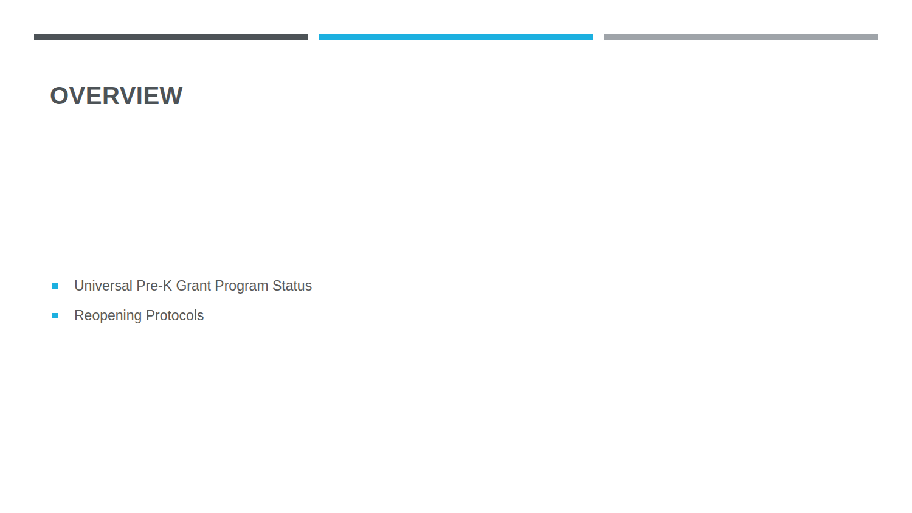Overview
Universal Pre-K Grant Program Status
Reopening Protocols